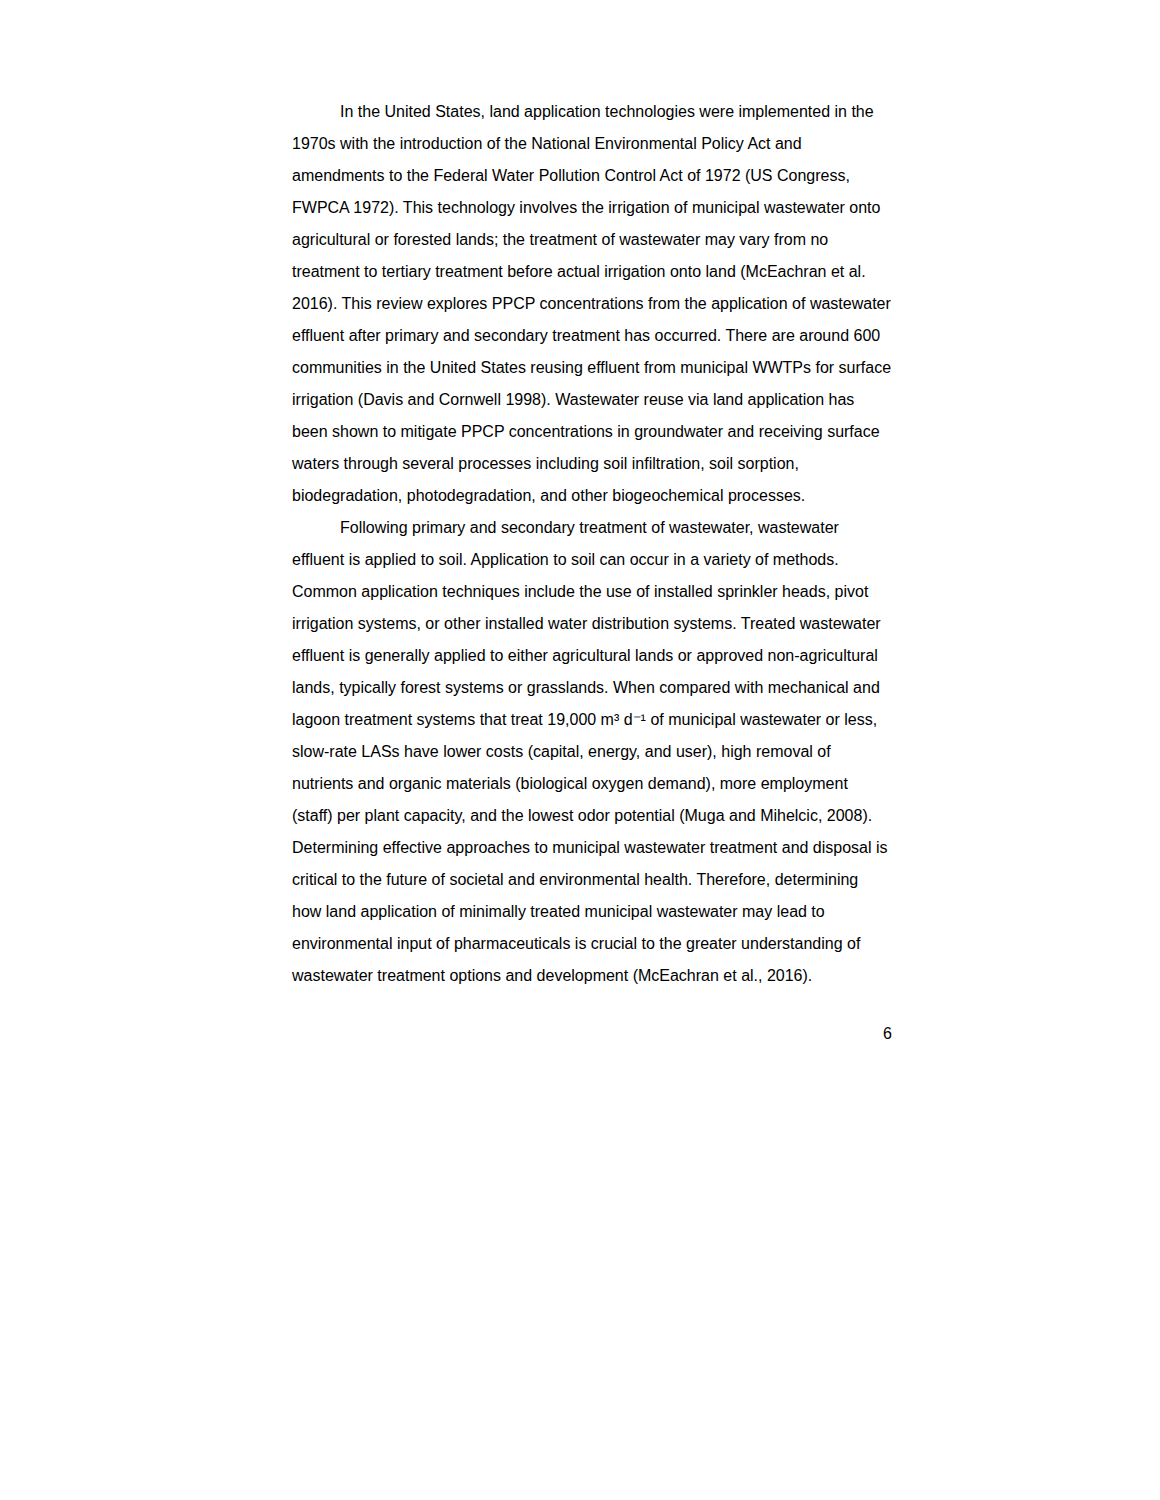In the United States, land application technologies were implemented in the 1970s with the introduction of the National Environmental Policy Act and amendments to the Federal Water Pollution Control Act of 1972 (US Congress, FWPCA 1972). This technology involves the irrigation of municipal wastewater onto agricultural or forested lands; the treatment of wastewater may vary from no treatment to tertiary treatment before actual irrigation onto land (McEachran et al. 2016). This review explores PPCP concentrations from the application of wastewater effluent after primary and secondary treatment has occurred. There are around 600 communities in the United States reusing effluent from municipal WWTPs for surface irrigation (Davis and Cornwell 1998). Wastewater reuse via land application has been shown to mitigate PPCP concentrations in groundwater and receiving surface waters through several processes including soil infiltration, soil sorption, biodegradation, photodegradation, and other biogeochemical processes.
Following primary and secondary treatment of wastewater, wastewater effluent is applied to soil. Application to soil can occur in a variety of methods. Common application techniques include the use of installed sprinkler heads, pivot irrigation systems, or other installed water distribution systems. Treated wastewater effluent is generally applied to either agricultural lands or approved non-agricultural lands, typically forest systems or grasslands. When compared with mechanical and lagoon treatment systems that treat 19,000 m³ d⁻¹ of municipal wastewater or less, slow-rate LASs have lower costs (capital, energy, and user), high removal of nutrients and organic materials (biological oxygen demand), more employment (staff) per plant capacity, and the lowest odor potential (Muga and Mihelcic, 2008). Determining effective approaches to municipal wastewater treatment and disposal is critical to the future of societal and environmental health. Therefore, determining how land application of minimally treated municipal wastewater may lead to environmental input of pharmaceuticals is crucial to the greater understanding of wastewater treatment options and development (McEachran et al., 2016).
6